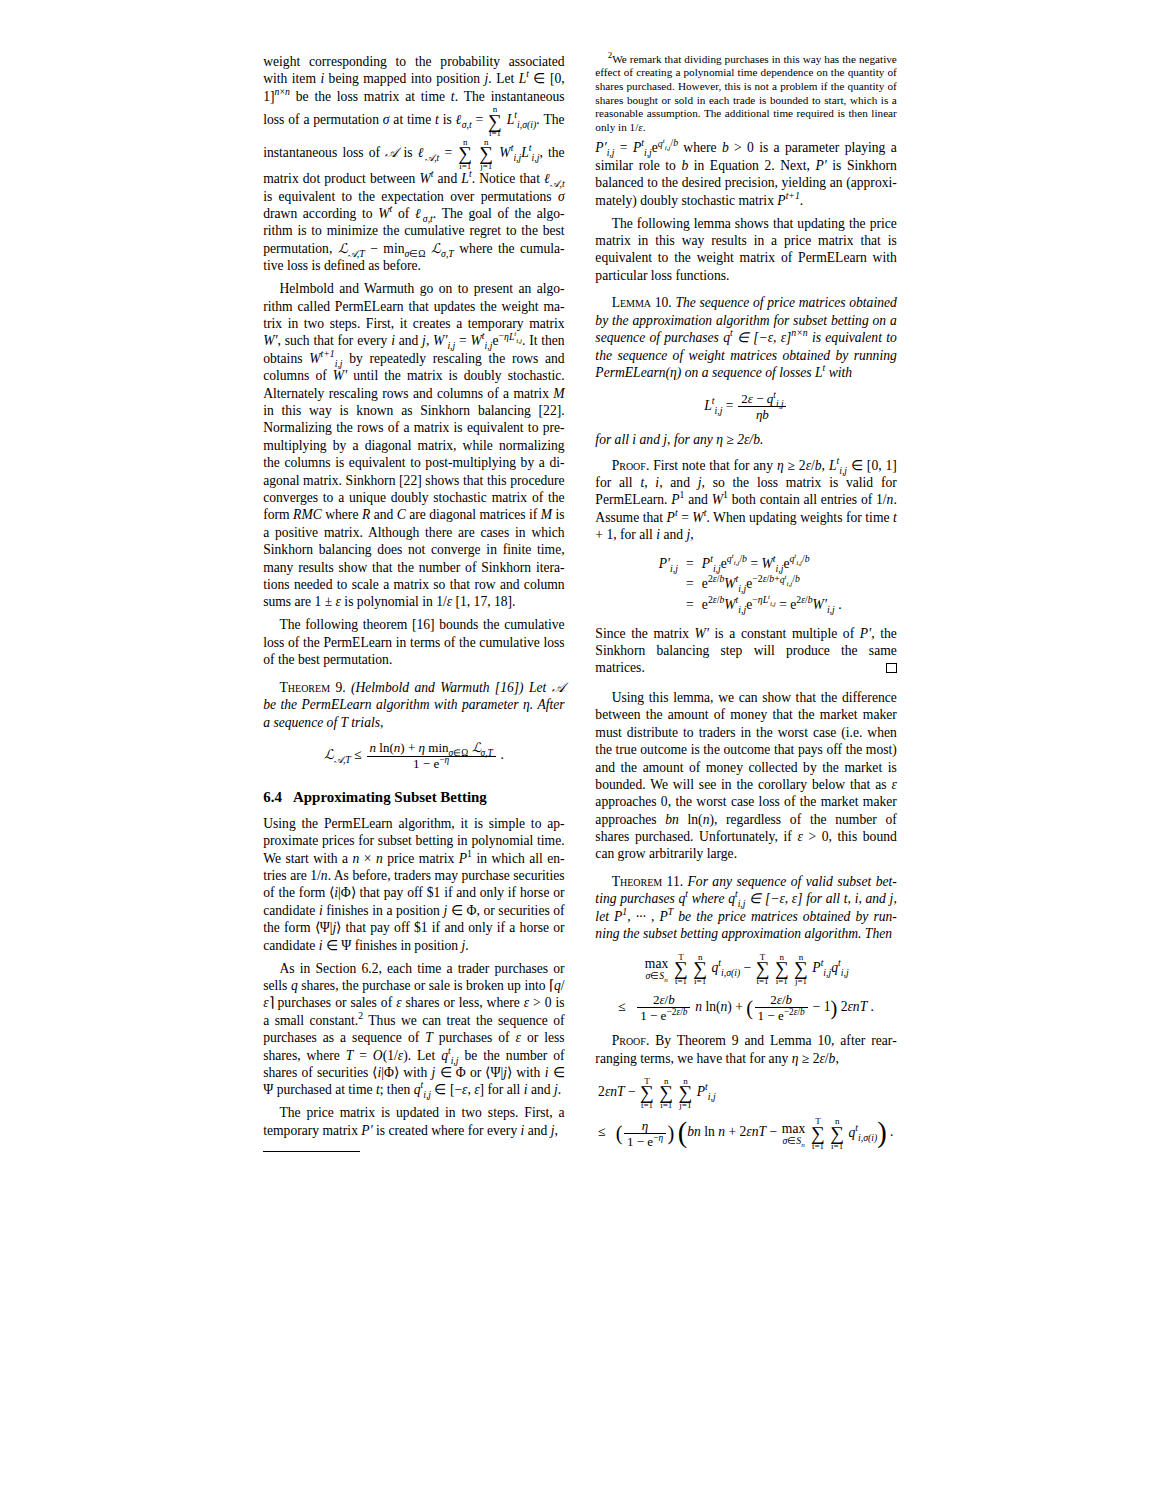weight corresponding to the probability associated with item i being mapped into position j. Let Lt ∈ [0, 1]n×n be the loss matrix at time t. The instantaneous loss of a permutation σ at time t is ℓσ,t = n∑i=1 Lti,σ(i). The instantaneous loss of 𝒜 is ℓ𝒜,t = n∑i=1 n∑j=1 Wti,jLti,j, the matrix dot product between Wt and Lt. Notice that ℓ𝒜,t is equivalent to the expectation over permutations σ drawn according to Wt of ℓσ,t. The goal of the algorithm is to minimize the cumulative regret to the best permutation, ℒ𝒜,T − minσ∈Ω ℒσ,T where the cumulative loss is defined as before.
Helmbold and Warmuth go on to present an algorithm called PermELearn that updates the weight matrix in two steps. First, it creates a temporary matrix W′, such that for every i and j, W′i,j = Wti,je−ηLti,j. It then obtains Wt+1i,j by repeatedly rescaling the rows and columns of W′ until the matrix is doubly stochastic. Alternately rescaling rows and columns of a matrix M in this way is known as Sinkhorn balancing [22]. Normalizing the rows of a matrix is equivalent to pre-multiplying by a diagonal matrix, while normalizing the columns is equivalent to post-multiplying by a diagonal matrix. Sinkhorn [22] shows that this procedure converges to a unique doubly stochastic matrix of the form RMC where R and C are diagonal matrices if M is a positive matrix. Although there are cases in which Sinkhorn balancing does not converge in finite time, many results show that the number of Sinkhorn iterations needed to scale a matrix so that row and column sums are 1 ± ε is polynomial in 1/ε [1, 17, 18].
The following theorem [16] bounds the cumulative loss of the PermELearn in terms of the cumulative loss of the best permutation.
Theorem 9. (Helmbold and Warmuth [16]) Let 𝒜 be the PermELearn algorithm with parameter η. After a sequence of T trials,
ℒ𝒜,T ≤ n ln(n) + η minσ∈Ω ℒσ,T 1 − e−η .
6.4 Approximating Subset Betting
Using the PermELearn algorithm, it is simple to approximate prices for subset betting in polynomial time. We start with a n × n price matrix P1 in which all entries are 1/n. As before, traders may purchase securities of the form ⟨i|Φ⟩ that pay off $1 if and only if horse or candidate i finishes in a position j ∈ Φ, or securities of the form ⟨Ψ|j⟩ that pay off $1 if and only if a horse or candidate i ∈ Ψ finishes in position j.
As in Section 6.2, each time a trader purchases or sells q shares, the purchase or sale is broken up into ⌈q/ε⌉ purchases or sales of ε shares or less, where ε > 0 is a small constant.2 Thus we can treat the sequence of purchases as a sequence of T purchases of ε or less shares, where T = O(1/ε). Let qti,j be the number of shares of securities ⟨i|Φ⟩ with j ∈ Φ or ⟨Ψ|j⟩ with i ∈ Ψ purchased at time t; then qti,j ∈ [−ε, ε] for all i and j.
The price matrix is updated in two steps. First, a temporary matrix P′ is created where for every i and j,
2We remark that dividing purchases in this way has the negative effect of creating a polynomial time dependence on the quantity of shares purchased. However, this is not a problem if the quantity of shares bought or sold in each trade is bounded to start, which is a reasonable assumption. The additional time required is then linear only in 1/ε.
P′i,j = Pti,jeqti,j/b where b > 0 is a parameter playing a similar role to b in Equation 2. Next, P′ is Sinkhorn balanced to the desired precision, yielding an (approximately) doubly stochastic matrix Pt+1.
The following lemma shows that updating the price matrix in this way results in a price matrix that is equivalent to the weight matrix of PermELearn with particular loss functions.
Lemma 10. The sequence of price matrices obtained by the approximation algorithm for subset betting on a sequence of purchases qt ∈ [−ε, ε]n×n is equivalent to the sequence of weight matrices obtained by running PermELearn(η) on a sequence of losses Lt with
Lti,j = 2ε − qti,j ηb
for all i and j, for any η ≥ 2ε/b.
Proof. First note that for any η ≥ 2ε/b, Lti,j ∈ [0, 1] for all t, i, and j, so the loss matrix is valid for PermELearn. P1 and W1 both contain all entries of 1/n. Assume that Pt = Wt. When updating weights for time t + 1, for all i and j,
| P′ i,j | = | P t i,j e q t i,j / b = W t i,j e q t i,j / b |
| | = | e 2 ε / b W t i,j e −2 ε / b + q t i,j / b |
| | = | e 2 ε / b W t i,j e − ηL t i,j = e 2 ε / b W′ i,j . |
Since the matrix W′ is a constant multiple of P′, the Sinkhorn balancing step will produce the same matrices.
Using this lemma, we can show that the difference between the amount of money that the market maker must distribute to traders in the worst case (i.e. when the true outcome is the outcome that pays off the most) and the amount of money collected by the market is bounded. We will see in the corollary below that as ε approaches 0, the worst case loss of the market maker approaches bn ln(n), regardless of the number of shares purchased. Unfortunately, if ε > 0, this bound can grow arbitrarily large.
Theorem 11. For any sequence of valid subset betting purchases qt where qti,j ∈ [−ε, ε] for all t, i, and j, let P1, ··· , PT be the price matrices obtained by running the subset betting approximation algorithm. Then
max σ∈Sn T∑t=1 n∑i=1 qti,σ(i) − T∑t=1 n∑i=1 n∑j=1 Pti,jqti,j
≤ 2ε/b 1 − e−2ε/b n ln(n) + (2ε/b 1 − e−2ε/b − 1) 2εnT .
Proof. By Theorem 9 and Lemma 10, after rearranging terms, we have that for any η ≥ 2ε/b,
2εnT − T∑t=1 n∑i=1 n∑j=1 Pti,j
≤ (η 1 − e−η) (bn ln n + 2εnT − max σ∈Sn T∑t=1 n∑i=1 qti,σ(i)) .